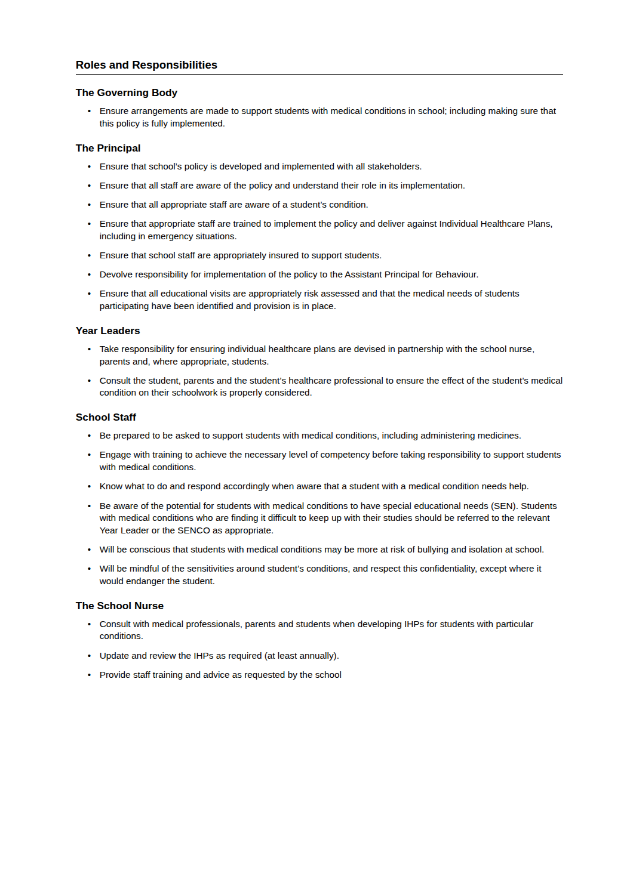Roles and Responsibilities
The Governing Body
Ensure arrangements are made to support students with medical conditions in school; including making sure that this policy is fully implemented.
The Principal
Ensure that school’s policy is developed and implemented with all stakeholders.
Ensure that all staff are aware of the policy and understand their role in its implementation.
Ensure that all appropriate staff are aware of a student’s condition.
Ensure that appropriate staff are trained to implement the policy and deliver against Individual Healthcare Plans, including in emergency situations.
Ensure that school staff are appropriately insured to support students.
Devolve responsibility for implementation of the policy to the Assistant Principal for Behaviour.
Ensure that all educational visits are appropriately risk assessed and that the medical needs of students participating have been identified and provision is in place.
Year Leaders
Take responsibility for ensuring individual healthcare plans are devised in partnership with the school nurse, parents and, where appropriate, students.
Consult the student, parents and the student’s healthcare professional to ensure the effect of the student’s medical condition on their schoolwork is properly considered.
School Staff
Be prepared to be asked to support students with medical conditions, including administering medicines.
Engage with training to achieve the necessary level of competency before taking responsibility to support students with medical conditions.
Know what to do and respond accordingly when aware that a student with a medical condition needs help.
Be aware of the potential for students with medical conditions to have special educational needs (SEN). Students with medical conditions who are finding it difficult to keep up with their studies should be referred to the relevant Year Leader or the SENCO as appropriate.
Will be conscious that students with medical conditions may be more at risk of bullying and isolation at school.
Will be mindful of the sensitivities around student’s conditions, and respect this confidentiality, except where it would endanger the student.
The School Nurse
Consult with medical professionals, parents and students when developing IHPs for students with particular conditions.
Update and review the IHPs as required (at least annually).
Provide staff training and advice as requested by the school